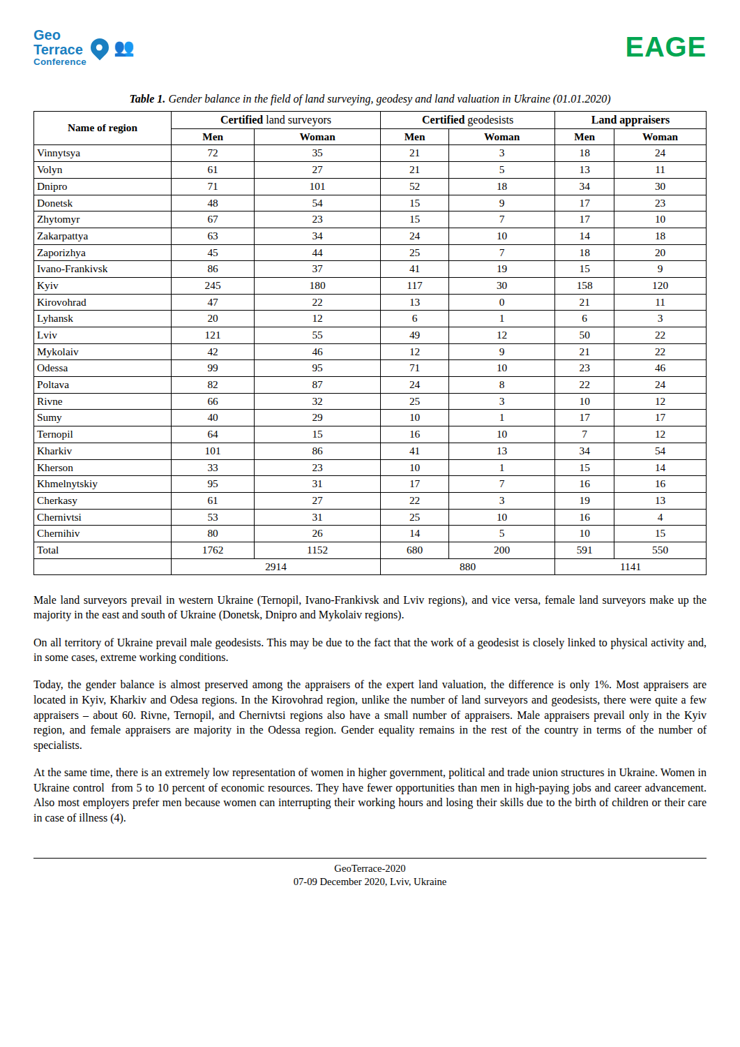Geo Terrace Conference
👥
EAGE
Table 1. Gender balance in the field of land surveying, geodesy and land valuation in Ukraine (01.01.2020)
| Name of region | Certified land surveyors | Certified geodesists | Land appraisers |
| --- | --- | --- | --- |
| Men | Woman | Men | Woman | Men | Woman |
| Vinnytsya | 72 | 35 | 21 | 3 | 18 | 24 |
| Volyn | 61 | 27 | 21 | 5 | 13 | 11 |
| Dnipro | 71 | 101 | 52 | 18 | 34 | 30 |
| Donetsk | 48 | 54 | 15 | 9 | 17 | 23 |
| Zhytomyr | 67 | 23 | 15 | 7 | 17 | 10 |
| Zakarpattya | 63 | 34 | 24 | 10 | 14 | 18 |
| Zaporizhya | 45 | 44 | 25 | 7 | 18 | 20 |
| Ivano-Frankivsk | 86 | 37 | 41 | 19 | 15 | 9 |
| Kyiv | 245 | 180 | 117 | 30 | 158 | 120 |
| Kirovohrad | 47 | 22 | 13 | 0 | 21 | 11 |
| Lyhansk | 20 | 12 | 6 | 1 | 6 | 3 |
| Lviv | 121 | 55 | 49 | 12 | 50 | 22 |
| Mykolaiv | 42 | 46 | 12 | 9 | 21 | 22 |
| Odessa | 99 | 95 | 71 | 10 | 23 | 46 |
| Poltava | 82 | 87 | 24 | 8 | 22 | 24 |
| Rivne | 66 | 32 | 25 | 3 | 10 | 12 |
| Sumy | 40 | 29 | 10 | 1 | 17 | 17 |
| Ternopil | 64 | 15 | 16 | 10 | 7 | 12 |
| Kharkiv | 101 | 86 | 41 | 13 | 34 | 54 |
| Kherson | 33 | 23 | 10 | 1 | 15 | 14 |
| Khmelnytskiy | 95 | 31 | 17 | 7 | 16 | 16 |
| Cherkasy | 61 | 27 | 22 | 3 | 19 | 13 |
| Chernivtsi | 53 | 31 | 25 | 10 | 16 | 4 |
| Chernihiv | 80 | 26 | 14 | 5 | 10 | 15 |
| Total | 1762 | 1152 | 680 | 200 | 591 | 550 |
| | 2914 | 880 | 1141 |
Male land surveyors prevail in western Ukraine (Ternopil, Ivano-Frankivsk and Lviv regions), and vice versa, female land surveyors make up the majority in the east and south of Ukraine (Donetsk, Dnipro and Mykolaiv regions).
On all territory of Ukraine prevail male geodesists. This may be due to the fact that the work of a geodesist is closely linked to physical activity and, in some cases, extreme working conditions.
Today, the gender balance is almost preserved among the appraisers of the expert land valuation, the difference is only 1%. Most appraisers are located in Kyiv, Kharkiv and Odesa regions. In the Kirovohrad region, unlike the number of land surveyors and geodesists, there were quite a few appraisers – about 60. Rivne, Ternopil, and Chernivtsi regions also have a small number of appraisers. Male appraisers prevail only in the Kyiv region, and female appraisers are majority in the Odessa region. Gender equality remains in the rest of the country in terms of the number of specialists.
At the same time, there is an extremely low representation of women in higher government, political and trade union structures in Ukraine. Women in Ukraine control from 5 to 10 percent of economic resources. They have fewer opportunities than men in high-paying jobs and career advancement. Also most employers prefer men because women can interrupting their working hours and losing their skills due to the birth of children or their care in case of illness (4).
GeoTerrace-2020
07-09 December 2020, Lviv, Ukraine